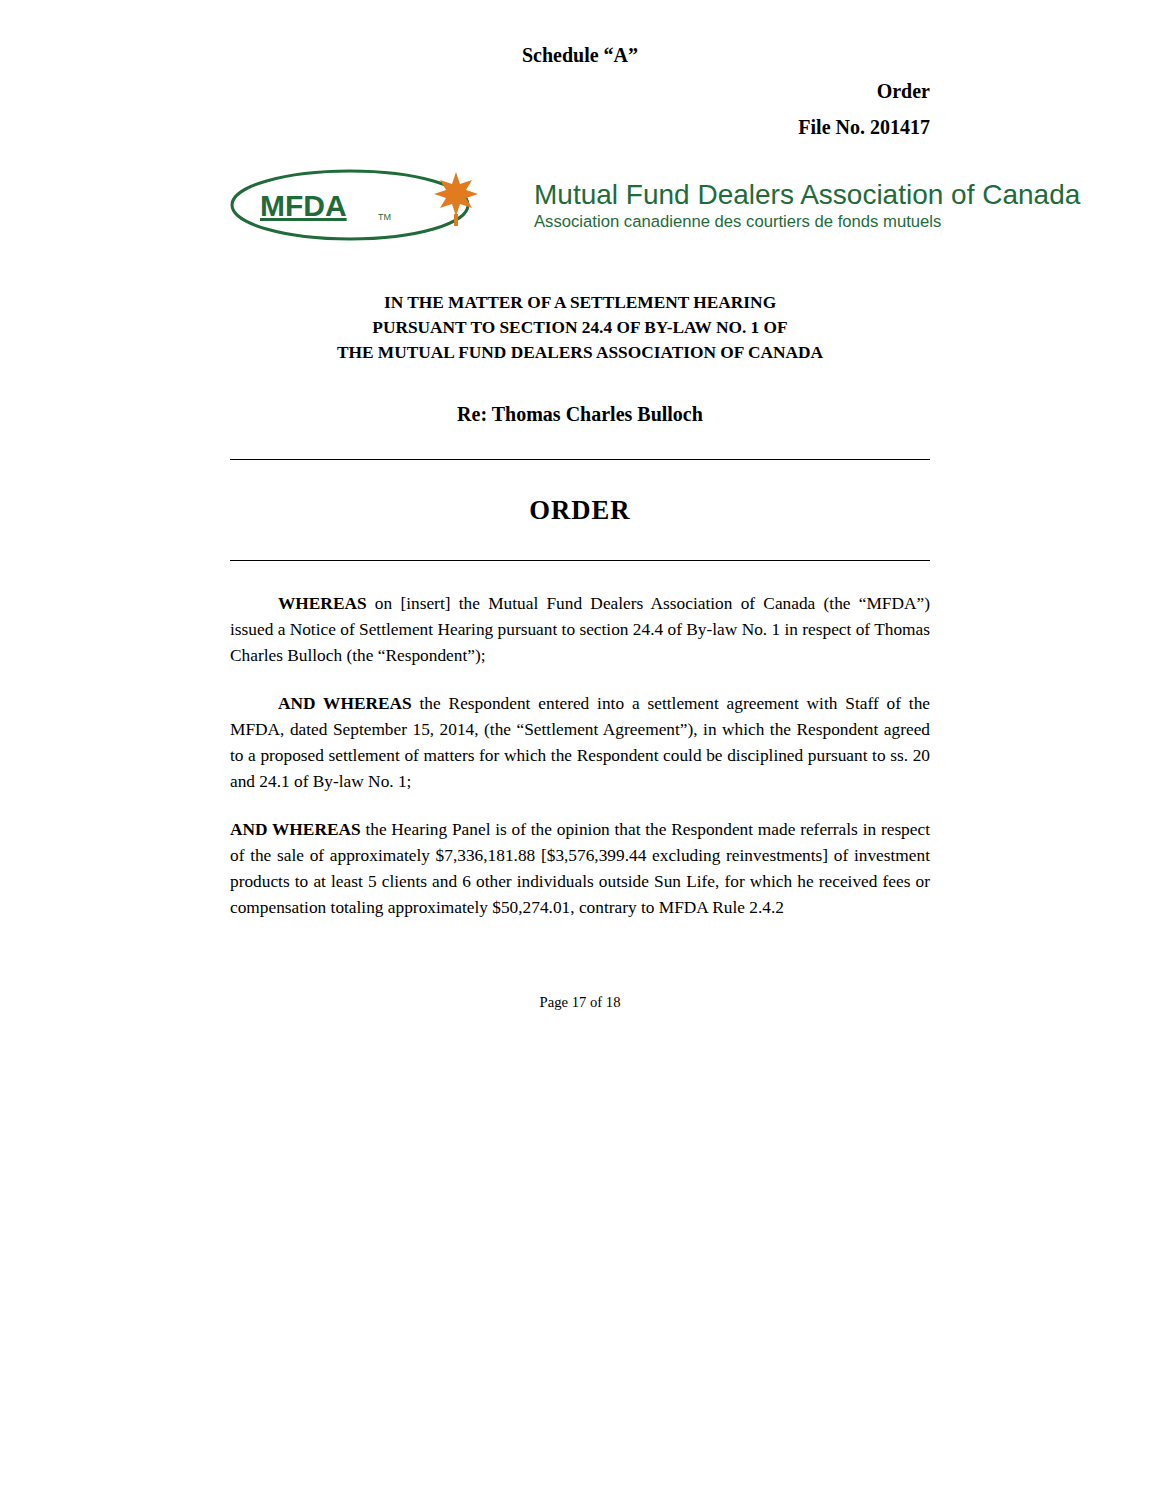Schedule “A”
Order
File No. 201417
MFDA TM
Mutual Fund Dealers Association of Canada
Association canadienne des courtiers de fonds mutuels
IN THE MATTER OF A SETTLEMENT HEARING
PURSUANT TO SECTION 24.4 OF BY-LAW NO. 1 OF
THE MUTUAL FUND DEALERS ASSOCIATION OF CANADA
Re: Thomas Charles Bulloch
ORDER
WHEREAS on [insert] the Mutual Fund Dealers Association of Canada (the “MFDA”) issued a Notice of Settlement Hearing pursuant to section 24.4 of By-law No. 1 in respect of Thomas Charles Bulloch (the “Respondent”);
AND WHEREAS the Respondent entered into a settlement agreement with Staff of the MFDA, dated September 15, 2014, (the “Settlement Agreement”), in which the Respondent agreed to a proposed settlement of matters for which the Respondent could be disciplined pursuant to ss. 20 and 24.1 of By-law No. 1;
AND WHEREAS the Hearing Panel is of the opinion that the Respondent made referrals in respect of the sale of approximately $7,336,181.88 [$3,576,399.44 excluding reinvestments] of investment products to at least 5 clients and 6 other individuals outside Sun Life, for which he received fees or compensation totaling approximately $50,274.01, contrary to MFDA Rule 2.4.2
Page 17 of 18